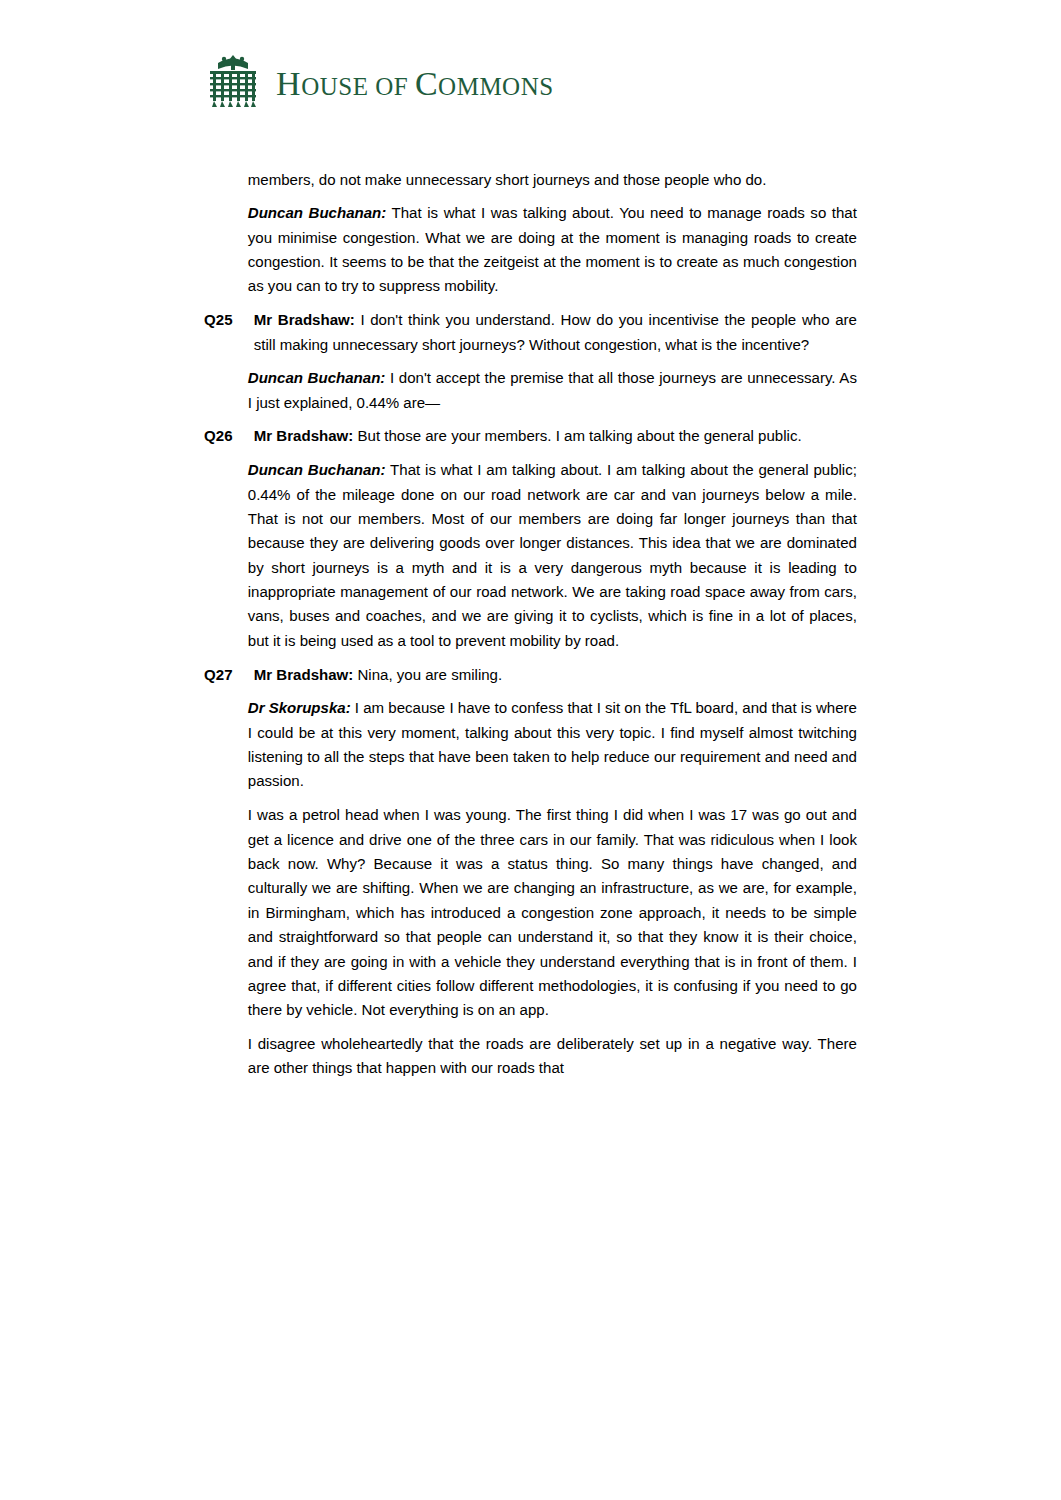HOUSE OF COMMONS
members, do not make unnecessary short journeys and those people who do.
Duncan Buchanan: That is what I was talking about. You need to manage roads so that you minimise congestion. What we are doing at the moment is managing roads to create congestion. It seems to be that the zeitgeist at the moment is to create as much congestion as you can to try to suppress mobility.
Q25
Mr Bradshaw: I don't think you understand. How do you incentivise the people who are still making unnecessary short journeys? Without congestion, what is the incentive?
Duncan Buchanan: I don't accept the premise that all those journeys are unnecessary. As I just explained, 0.44% are—
Q26
Mr Bradshaw: But those are your members. I am talking about the general public.
Duncan Buchanan: That is what I am talking about. I am talking about the general public; 0.44% of the mileage done on our road network are car and van journeys below a mile. That is not our members. Most of our members are doing far longer journeys than that because they are delivering goods over longer distances. This idea that we are dominated by short journeys is a myth and it is a very dangerous myth because it is leading to inappropriate management of our road network. We are taking road space away from cars, vans, buses and coaches, and we are giving it to cyclists, which is fine in a lot of places, but it is being used as a tool to prevent mobility by road.
Q27
Mr Bradshaw: Nina, you are smiling.
Dr Skorupska: I am because I have to confess that I sit on the TfL board, and that is where I could be at this very moment, talking about this very topic. I find myself almost twitching listening to all the steps that have been taken to help reduce our requirement and need and passion.
I was a petrol head when I was young. The first thing I did when I was 17 was go out and get a licence and drive one of the three cars in our family. That was ridiculous when I look back now. Why? Because it was a status thing. So many things have changed, and culturally we are shifting. When we are changing an infrastructure, as we are, for example, in Birmingham, which has introduced a congestion zone approach, it needs to be simple and straightforward so that people can understand it, so that they know it is their choice, and if they are going in with a vehicle they understand everything that is in front of them. I agree that, if different cities follow different methodologies, it is confusing if you need to go there by vehicle. Not everything is on an app.
I disagree wholeheartedly that the roads are deliberately set up in a negative way. There are other things that happen with our roads that